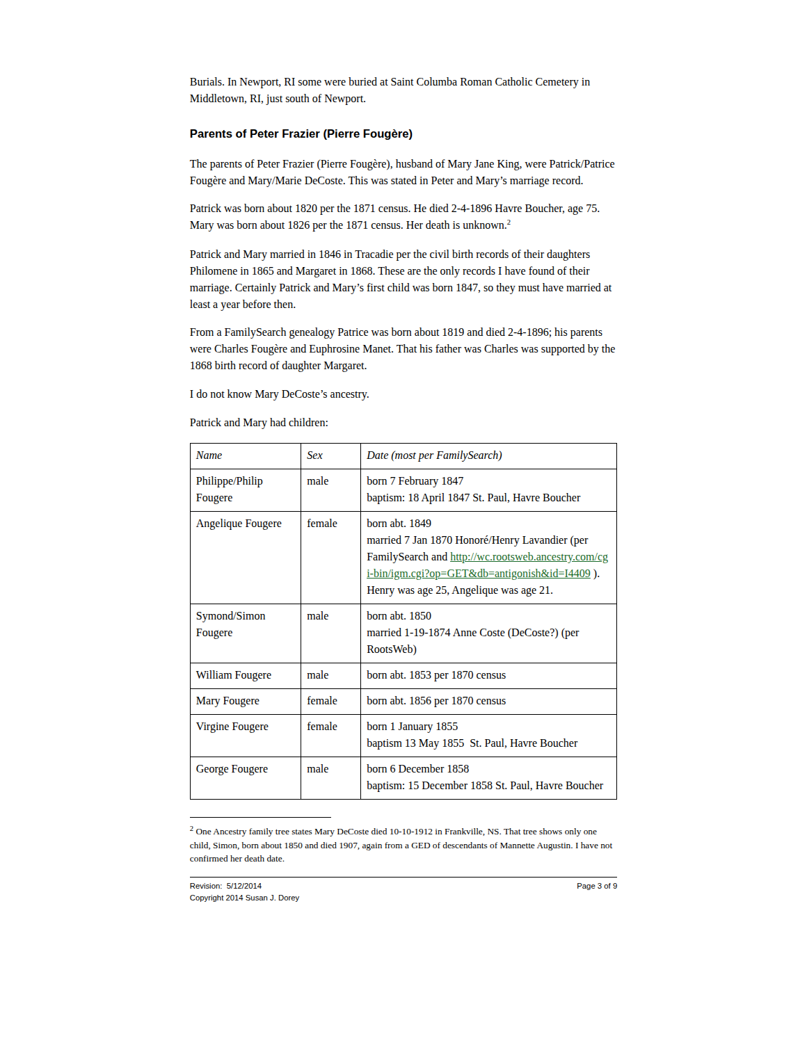Burials. In Newport, RI some were buried at Saint Columba Roman Catholic Cemetery in Middletown, RI, just south of Newport.
Parents of Peter Frazier (Pierre Fougère)
The parents of Peter Frazier (Pierre Fougère), husband of Mary Jane King, were Patrick/Patrice Fougère and Mary/Marie DeCoste. This was stated in Peter and Mary’s marriage record.
Patrick was born about 1820 per the 1871 census. He died 2-4-1896 Havre Boucher, age 75. Mary was born about 1826 per the 1871 census. Her death is unknown.2
Patrick and Mary married in 1846 in Tracadie per the civil birth records of their daughters Philomene in 1865 and Margaret in 1868. These are the only records I have found of their marriage. Certainly Patrick and Mary’s first child was born 1847, so they must have married at least a year before then.
From a FamilySearch genealogy Patrice was born about 1819 and died 2-4-1896; his parents were Charles Fougère and Euphrosine Manet. That his father was Charles was supported by the 1868 birth record of daughter Margaret.
I do not know Mary DeCoste’s ancestry.
Patrick and Mary had children:
| Name | Sex | Date (most per FamilySearch) |
| --- | --- | --- |
| Philippe/Philip Fougere | male | born 7 February 1847 baptism: 18 April 1847 St. Paul, Havre Boucher |
| Angelique Fougere | female | born abt. 1849 married 7 Jan 1870 Honoré/Henry Lavandier (per FamilySearch and http://wc.rootsweb.ancestry.com/cgi-bin/igm.cgi?op=GET&db=antigonish&id=I4409 ). Henry was age 25, Angelique was age 21. |
| Symond/Simon Fougere | male | born abt. 1850 married 1-19-1874 Anne Coste (DeCoste?) (per RootsWeb) |
| William Fougere | male | born abt. 1853 per 1870 census |
| Mary Fougere | female | born abt. 1856 per 1870 census |
| Virgine Fougere | female | born 1 January 1855 baptism 13 May 1855 St. Paul, Havre Boucher |
| George Fougere | male | born 6 December 1858 baptism: 15 December 1858 St. Paul, Havre Boucher |
2 One Ancestry family tree states Mary DeCoste died 10-10-1912 in Frankville, NS. That tree shows only one child, Simon, born about 1850 and died 1907, again from a GED of descendants of Mannette Augustin. I have not confirmed her death date.
Revision: 5/12/2014
Copyright 2014 Susan J. Dorey
Page 3 of 9